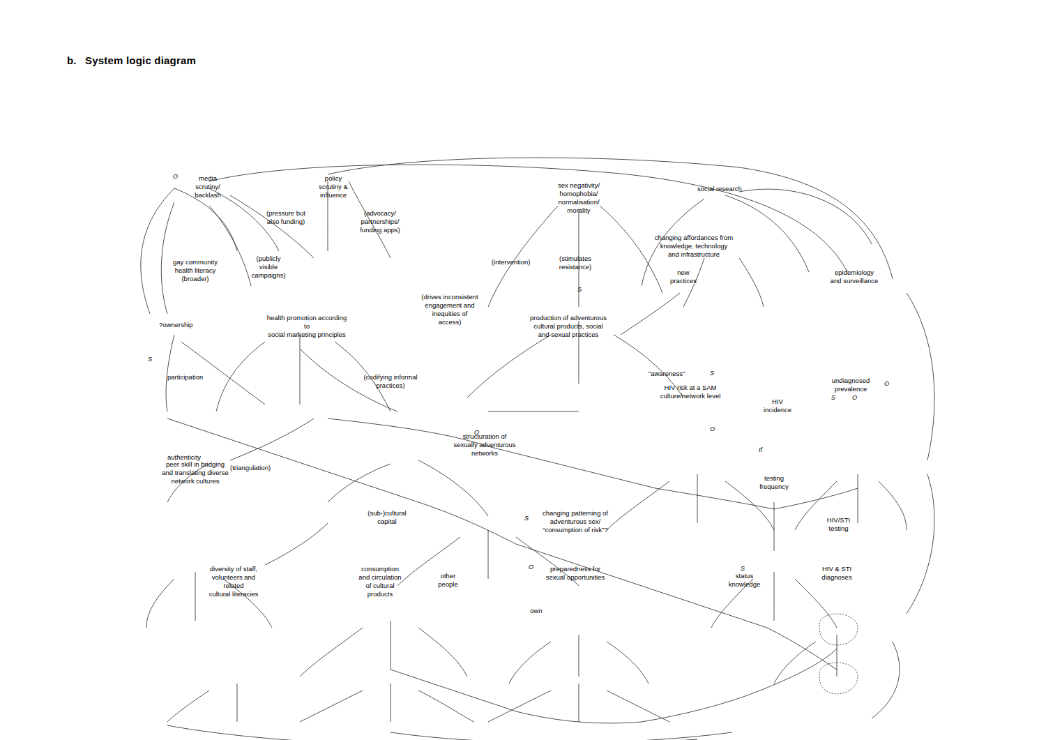b. System logic diagram
media
scrutiny/
backlash
policy
scrutiny &
influence
sex negativity/
homophobia/
normalisation/
morality
social research
epidemiology
and surveillance
changing affordances from
knowledge, technology
and infrastructure
new
practices
gay community
health literacy
(broader)
?ownership
health promotion according to
social marketing principles
production of adventurous
cultural products, social
and sexual practices
HIV risk at a SAM
culture/network level
undiagnosed
prevalence
HIV
incidence
structuration of
sexually adventurous
networks
testing
frequency
HIV/STI
testing
HIV & STI
diagnoses
(sub-)cultural
capital
changing patterning of
adventurous sex/
“consumption of risk”?
preparedness for
sexual opportunities
consumption
and circulation
of cultural
products
other
people
own
status
knowledge
diversity of staff,
volunteers and related
cultural literacies
peer skill in bridging
and translating diverse
network cultures
(pressure but
also funding)
(advocacy/
partnerships/
funding apps)
(publicly
visible
campaigns)
(drives inconsistent
engagement and
inequities of
access)
(intervention)
(stimulates
resistance)
(codifying informal
practices)
participation
authenticity
(triangulation)
“awareness”
O
O
S
O
S
O
If
S
O
S
O
S
S